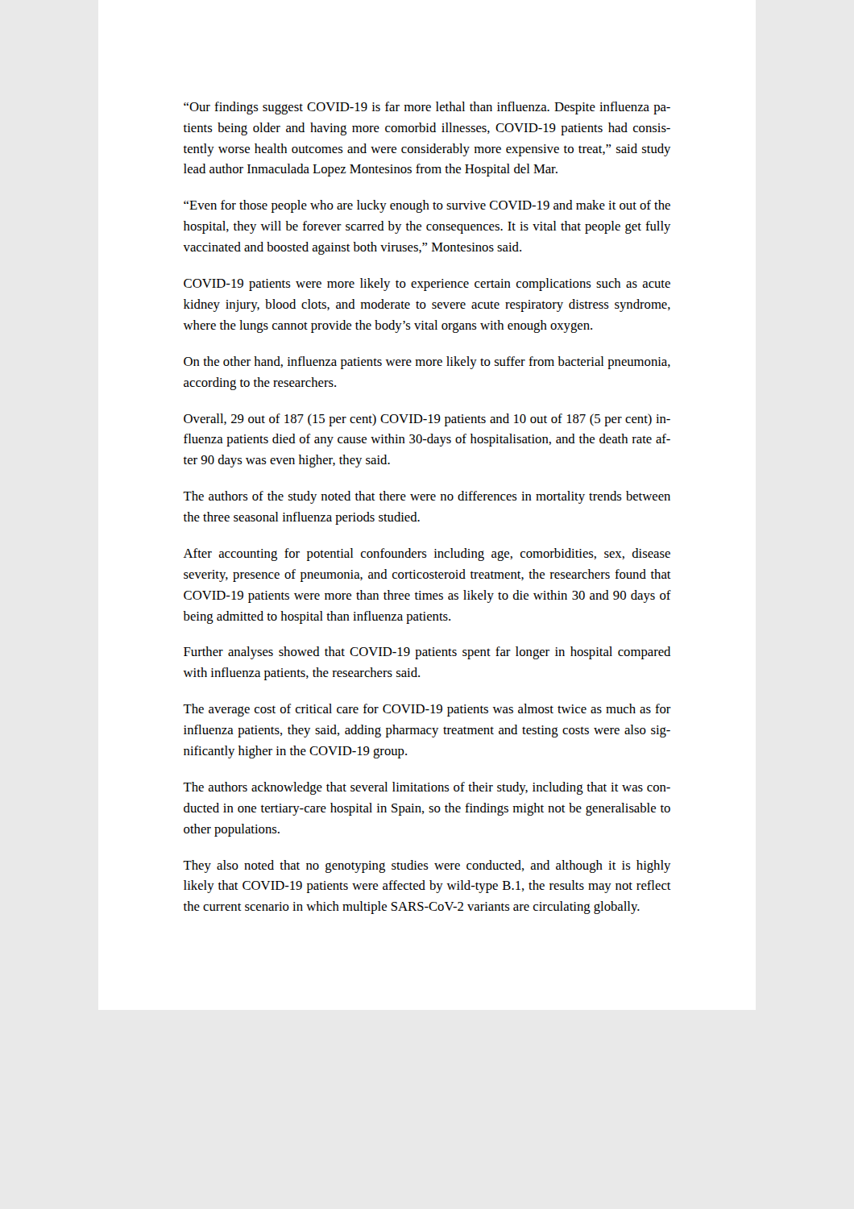“Our findings suggest COVID-19 is far more lethal than influenza. Despite influenza patients being older and having more comorbid illnesses, COVID-19 patients had consistently worse health outcomes and were considerably more expensive to treat,” said study lead author Inmaculada Lopez Montesinos from the Hospital del Mar.
“Even for those people who are lucky enough to survive COVID-19 and make it out of the hospital, they will be forever scarred by the consequences. It is vital that people get fully vaccinated and boosted against both viruses,” Montesinos said.
COVID-19 patients were more likely to experience certain complications such as acute kidney injury, blood clots, and moderate to severe acute respiratory distress syndrome, where the lungs cannot provide the body’s vital organs with enough oxygen.
On the other hand, influenza patients were more likely to suffer from bacterial pneumonia, according to the researchers.
Overall, 29 out of 187 (15 per cent) COVID-19 patients and 10 out of 187 (5 per cent) influenza patients died of any cause within 30-days of hospitalisation, and the death rate after 90 days was even higher, they said.
The authors of the study noted that there were no differences in mortality trends between the three seasonal influenza periods studied.
After accounting for potential confounders including age, comorbidities, sex, disease severity, presence of pneumonia, and corticosteroid treatment, the researchers found that COVID-19 patients were more than three times as likely to die within 30 and 90 days of being admitted to hospital than influenza patients.
Further analyses showed that COVID-19 patients spent far longer in hospital compared with influenza patients, the researchers said.
The average cost of critical care for COVID-19 patients was almost twice as much as for influenza patients, they said, adding pharmacy treatment and testing costs were also significantly higher in the COVID-19 group.
The authors acknowledge that several limitations of their study, including that it was conducted in one tertiary-care hospital in Spain, so the findings might not be generalisable to other populations.
They also noted that no genotyping studies were conducted, and although it is highly likely that COVID-19 patients were affected by wild-type B.1, the results may not reflect the current scenario in which multiple SARS-CoV-2 variants are circulating globally.